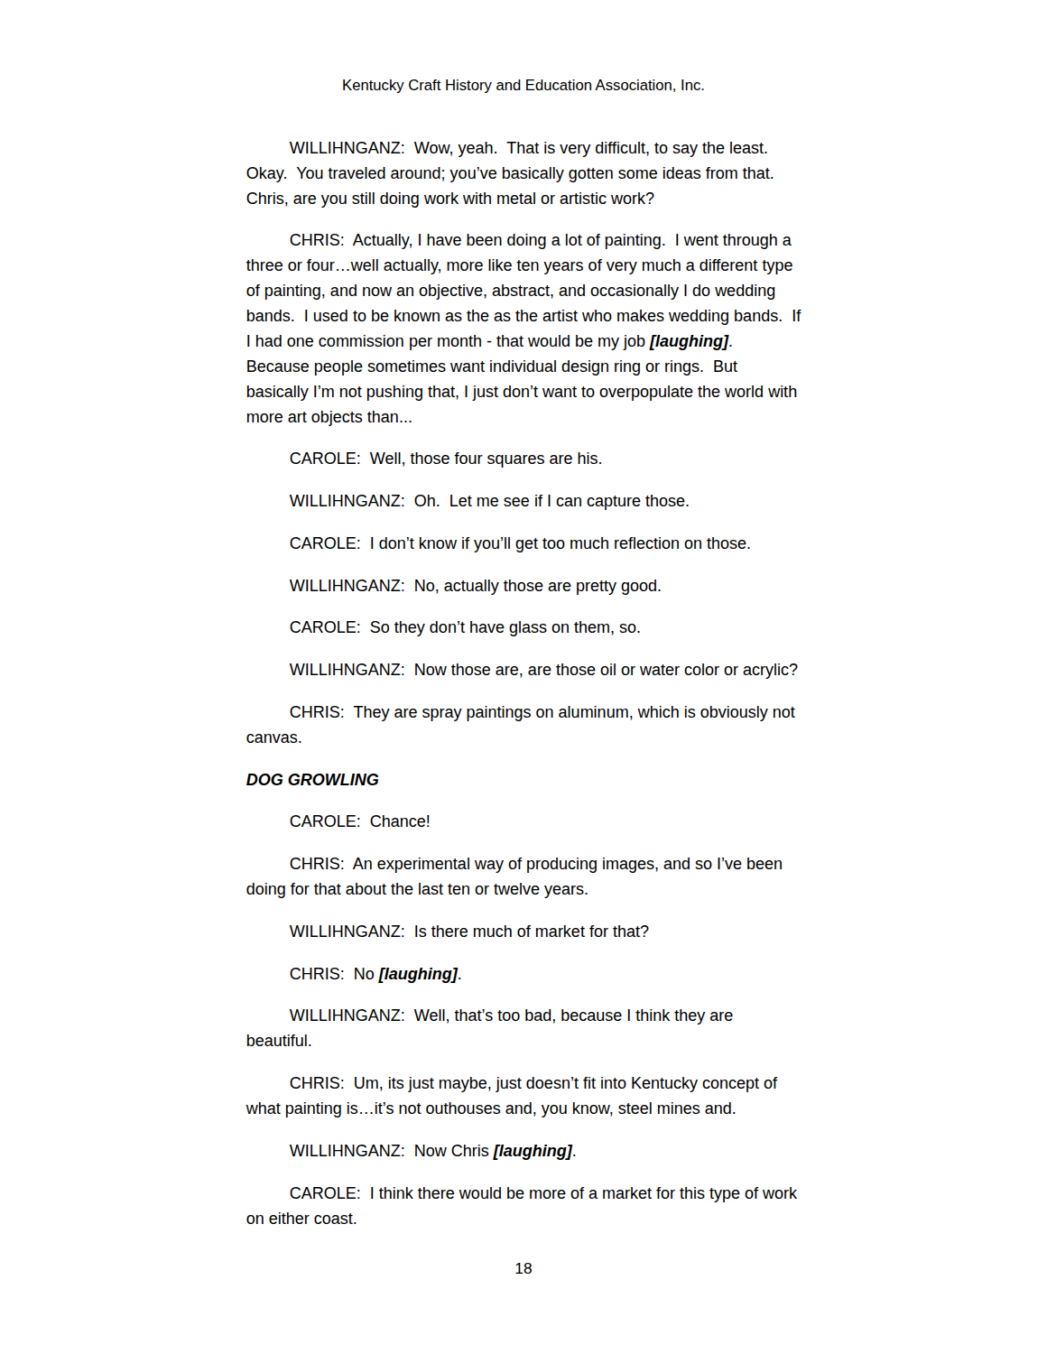Kentucky Craft History and Education Association, Inc.
WILLIHNGANZ: Wow, yeah. That is very difficult, to say the least. Okay. You traveled around; you’ve basically gotten some ideas from that. Chris, are you still doing work with metal or artistic work?
CHRIS: Actually, I have been doing a lot of painting. I went through a three or four…well actually, more like ten years of very much a different type of painting, and now an objective, abstract, and occasionally I do wedding bands. I used to be known as the as the artist who makes wedding bands. If I had one commission per month - that would be my job [laughing]. Because people sometimes want individual design ring or rings. But basically I’m not pushing that, I just don’t want to overpopulate the world with more art objects than...
CAROLE: Well, those four squares are his.
WILLIHNGANZ: Oh. Let me see if I can capture those.
CAROLE: I don’t know if you’ll get too much reflection on those.
WILLIHNGANZ: No, actually those are pretty good.
CAROLE: So they don’t have glass on them, so.
WILLIHNGANZ: Now those are, are those oil or water color or acrylic?
CHRIS: They are spray paintings on aluminum, which is obviously not canvas.
DOG GROWLING
CAROLE: Chance!
CHRIS: An experimental way of producing images, and so I’ve been doing for that about the last ten or twelve years.
WILLIHNGANZ: Is there much of market for that?
CHRIS: No [laughing].
WILLIHNGANZ: Well, that’s too bad, because I think they are beautiful.
CHRIS: Um, its just maybe, just doesn’t fit into Kentucky concept of what painting is…it’s not outhouses and, you know, steel mines and.
WILLIHNGANZ: Now Chris [laughing].
CAROLE: I think there would be more of a market for this type of work on either coast.
18